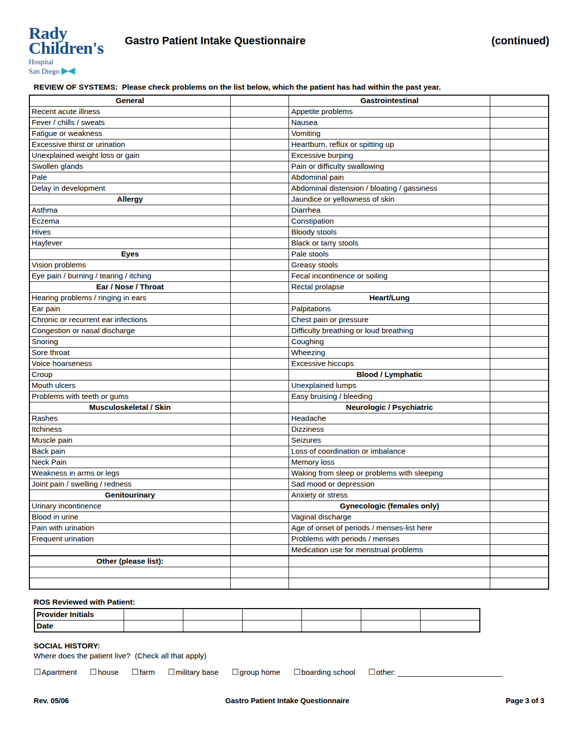Rady
Children's
Hospital
San Diego ▶◀
Gastro Patient Intake Questionnaire
(continued)
REVIEW OF SYSTEMS: Please check problems on the list below, which the patient has had within the past year.
| General | | Gastrointestinal | |
| Recent acute illness | | Appetite problems | |
| Fever / chills / sweats | | Nausea | |
| Fatigue or weakness | | Vomiting | |
| Excessive thirst or urination | | Heartburn, reflux or spitting up | |
| Unexplained weight loss or gain | | Excessive burping | |
| Swollen glands | | Pain or difficulty swallowing | |
| Pale | | Abdominal pain | |
| Delay in development | | Abdominal distension / bloating / gassiness | |
| Allergy | | Jaundice or yellowness of skin | |
| Asthma | | Diarrhea | |
| Eczema | | Constipation | |
| Hives | | Bloody stools | |
| Hayfever | | Black or tarry stools | |
| Eyes | | Pale stools | |
| Vision problems | | Greasy stools | |
| Eye pain / burning / tearing / itching | | Fecal incontinence or soiling | |
| Ear / Nose / Throat | | Rectal prolapse | |
| Hearing problems / ringing in ears | | Heart/Lung | |
| Ear pain | | Palpitations | |
| Chronic or recurrent ear infections | | Chest pain or pressure | |
| Congestion or nasal discharge | | Difficulty breathing or loud breathing | |
| Snoring | | Coughing | |
| Sore throat | | Wheezing | |
| Voice hoarseness | | Excessive hiccups | |
| Croup | | Blood / Lymphatic | |
| Mouth ulcers | | Unexplained lumps | |
| Problems with teeth or gums | | Easy bruising / bleeding | |
| Musculoskeletal / Skin | | Neurologic / Psychiatric | |
| Rashes | | Headache | |
| Itchiness | | Dizziness | |
| Muscle pain | | Seizures | |
| Back pain | | Loss of coordination or imbalance | |
| Neck Pain | | Memory loss | |
| Weakness in arms or legs | | Waking from sleep or problems with sleeping | |
| Joint pain / swelling / redness | | Sad mood or depression | |
| Genitourinary | | Anxiety or stress | |
| Urinary incontinence | | Gynecologic (females only) | |
| Blood in urine | | Vaginal discharge | |
| Pain with urination | | Age of onset of periods / menses-list here | |
| Frequent urination | | Problems with periods / menses | |
| | | Medication use for menstrual problems | |
| Other (please list): | | | |
ROS Reviewed with Patient:
| Provider Initials | | | | | | |
| Date | | | | | | |
SOCIAL HISTORY:
Where does the patient live? (Check all that apply)
☐Apartment ☐house ☐farm ☐military base ☐group home ☐boarding school ☐other:
Rev. 05/06
Gastro Patient Intake Questionnaire
Page 3 of 3